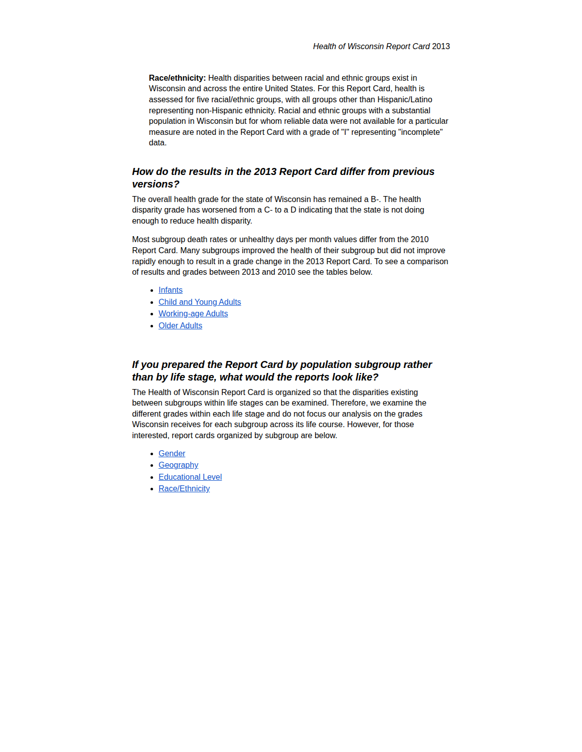Health of Wisconsin Report Card 2013
Race/ethnicity: Health disparities between racial and ethnic groups exist in Wisconsin and across the entire United States. For this Report Card, health is assessed for five racial/ethnic groups, with all groups other than Hispanic/Latino representing non-Hispanic ethnicity. Racial and ethnic groups with a substantial population in Wisconsin but for whom reliable data were not available for a particular measure are noted in the Report Card with a grade of "I" representing "incomplete" data.
How do the results in the 2013 Report Card differ from previous versions?
The overall health grade for the state of Wisconsin has remained a B-. The health disparity grade has worsened from a C- to a D indicating that the state is not doing enough to reduce health disparity.
Most subgroup death rates or unhealthy days per month values differ from the 2010 Report Card. Many subgroups improved the health of their subgroup but did not improve rapidly enough to result in a grade change in the 2013 Report Card. To see a comparison of results and grades between 2013 and 2010 see the tables below.
Infants
Child and Young Adults
Working-age Adults
Older Adults
If you prepared the Report Card by population subgroup rather than by life stage, what would the reports look like?
The Health of Wisconsin Report Card is organized so that the disparities existing between subgroups within life stages can be examined. Therefore, we examine the different grades within each life stage and do not focus our analysis on the grades Wisconsin receives for each subgroup across its life course. However, for those interested, report cards organized by subgroup are below.
Gender
Geography
Educational Level
Race/Ethnicity